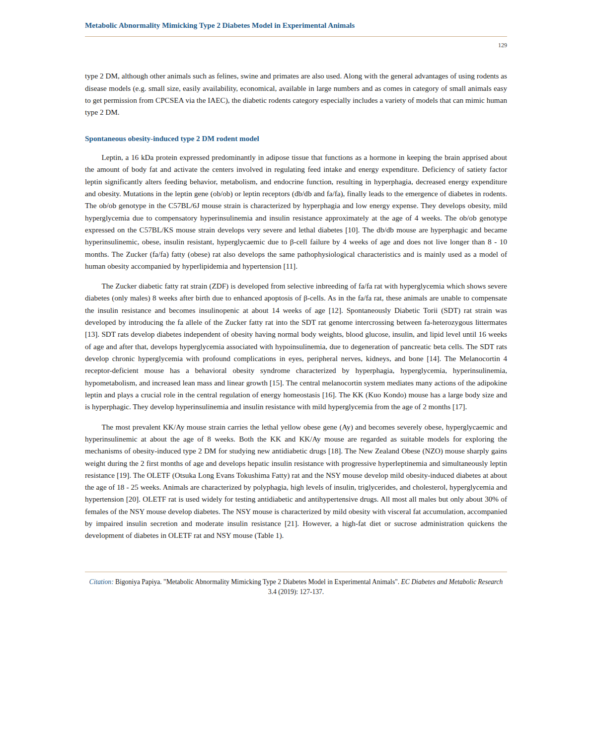Metabolic Abnormality Mimicking Type 2 Diabetes Model in Experimental Animals
129
type 2 DM, although other animals such as felines, swine and primates are also used. Along with the general advantages of using rodents as disease models (e.g. small size, easily availability, economical, available in large numbers and as comes in category of small animals easy to get permission from CPCSEA via the IAEC), the diabetic rodents category especially includes a variety of models that can mimic human type 2 DM.
Spontaneous obesity-induced type 2 DM rodent model
Leptin, a 16 kDa protein expressed predominantly in adipose tissue that functions as a hormone in keeping the brain apprised about the amount of body fat and activate the centers involved in regulating feed intake and energy expenditure. Deficiency of satiety factor leptin significantly alters feeding behavior, metabolism, and endocrine function, resulting in hyperphagia, decreased energy expenditure and obesity. Mutations in the leptin gene (ob/ob) or leptin receptors (db/db and fa/fa), finally leads to the emergence of diabetes in rodents. The ob/ob genotype in the C57BL/6J mouse strain is characterized by hyperphagia and low energy expense. They develops obesity, mild hyperglycemia due to compensatory hyperinsulinemia and insulin resistance approximately at the age of 4 weeks. The ob/ob genotype expressed on the C57BL/KS mouse strain develops very severe and lethal diabetes [10]. The db/db mouse are hyperphagic and became hyperinsulinemic, obese, insulin resistant, hyperglycaemic due to β-cell failure by 4 weeks of age and does not live longer than 8 - 10 months. The Zucker (fa/fa) fatty (obese) rat also develops the same pathophysiological characteristics and is mainly used as a model of human obesity accompanied by hyperlipidemia and hypertension [11].
The Zucker diabetic fatty rat strain (ZDF) is developed from selective inbreeding of fa/fa rat with hyperglycemia which shows severe diabetes (only males) 8 weeks after birth due to enhanced apoptosis of β-cells. As in the fa/fa rat, these animals are unable to compensate the insulin resistance and becomes insulinopenic at about 14 weeks of age [12]. Spontaneously Diabetic Torii (SDT) rat strain was developed by introducing the fa allele of the Zucker fatty rat into the SDT rat genome intercrossing between fa-heterozygous littermates [13]. SDT rats develop diabetes independent of obesity having normal body weights, blood glucose, insulin, and lipid level until 16 weeks of age and after that, develops hyperglycemia associated with hypoinsulinemia, due to degeneration of pancreatic beta cells. The SDT rats develop chronic hyperglycemia with profound complications in eyes, peripheral nerves, kidneys, and bone [14]. The Melanocortin 4 receptor-deficient mouse has a behavioral obesity syndrome characterized by hyperphagia, hyperglycemia, hyperinsulinemia, hypometabolism, and increased lean mass and linear growth [15]. The central melanocortin system mediates many actions of the adipokine leptin and plays a crucial role in the central regulation of energy homeostasis [16]. The KK (Kuo Kondo) mouse has a large body size and is hyperphagic. They develop hyperinsulinemia and insulin resistance with mild hyperglycemia from the age of 2 months [17].
The most prevalent KK/Ay mouse strain carries the lethal yellow obese gene (Ay) and becomes severely obese, hyperglycaemic and hyperinsulinemic at about the age of 8 weeks. Both the KK and KK/Ay mouse are regarded as suitable models for exploring the mechanisms of obesity-induced type 2 DM for studying new antidiabetic drugs [18]. The New Zealand Obese (NZO) mouse sharply gains weight during the 2 first months of age and develops hepatic insulin resistance with progressive hyperleptinemia and simultaneously leptin resistance [19]. The OLETF (Otsuka Long Evans Tokushima Fatty) rat and the NSY mouse develop mild obesity-induced diabetes at about the age of 18 - 25 weeks. Animals are characterized by polyphagia, high levels of insulin, triglycerides, and cholesterol, hyperglycemia and hypertension [20]. OLETF rat is used widely for testing antidiabetic and antihypertensive drugs. All most all males but only about 30% of females of the NSY mouse develop diabetes. The NSY mouse is characterized by mild obesity with visceral fat accumulation, accompanied by impaired insulin secretion and moderate insulin resistance [21]. However, a high-fat diet or sucrose administration quickens the development of diabetes in OLETF rat and NSY mouse (Table 1).
Citation: Bigoniya Papiya. "Metabolic Abnormality Mimicking Type 2 Diabetes Model in Experimental Animals". EC Diabetes and Metabolic Research 3.4 (2019): 127-137.